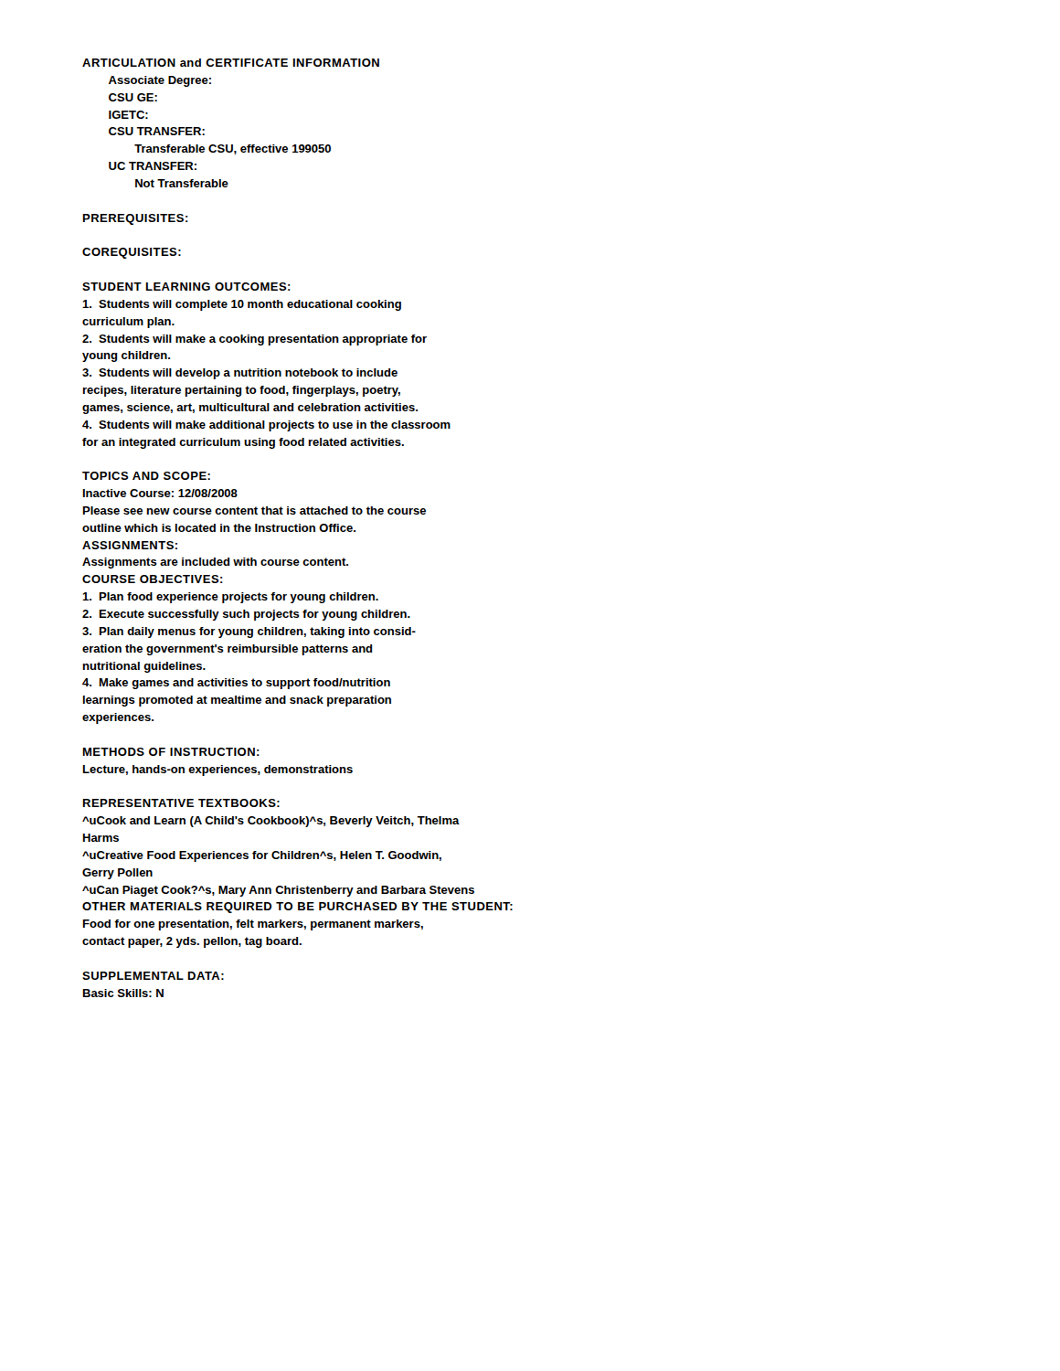ARTICULATION and CERTIFICATE INFORMATION
Associate Degree:
CSU GE:
IGETC:
CSU TRANSFER:
Transferable CSU, effective 199050
UC TRANSFER:
Not Transferable
PREREQUISITES:
COREQUISITES:
STUDENT LEARNING OUTCOMES:
1. Students will complete 10 month educational cooking
curriculum plan.
2. Students will make a cooking presentation appropriate for
young children.
3. Students will develop a nutrition notebook to include
recipes, literature pertaining to food, fingerplays, poetry,
games, science, art, multicultural and celebration activities.
4. Students will make additional projects to use in the classroom
for an integrated curriculum using food related activities.
TOPICS AND SCOPE:
Inactive Course: 12/08/2008
Please see new course content that is attached to the course
outline which is located in the Instruction Office.
ASSIGNMENTS:
Assignments are included with course content.
COURSE OBJECTIVES:
1. Plan food experience projects for young children.
2. Execute successfully such projects for young children.
3. Plan daily menus for young children, taking into consid-
eration the government's reimbursible patterns and
nutritional guidelines.
4. Make games and activities to support food/nutrition
learnings promoted at mealtime and snack preparation
experiences.
METHODS OF INSTRUCTION:
Lecture, hands-on experiences, demonstrations
REPRESENTATIVE TEXTBOOKS:
^uCook and Learn (A Child's Cookbook)^s, Beverly Veitch, Thelma
Harms
^uCreative Food Experiences for Children^s, Helen T. Goodwin,
Gerry Pollen
^uCan Piaget Cook?^s, Mary Ann Christenberry and Barbara Stevens
OTHER MATERIALS REQUIRED TO BE PURCHASED BY THE STUDENT:
Food for one presentation, felt markers, permanent markers,
contact paper, 2 yds. pellon, tag board.
SUPPLEMENTAL DATA:
Basic Skills: N